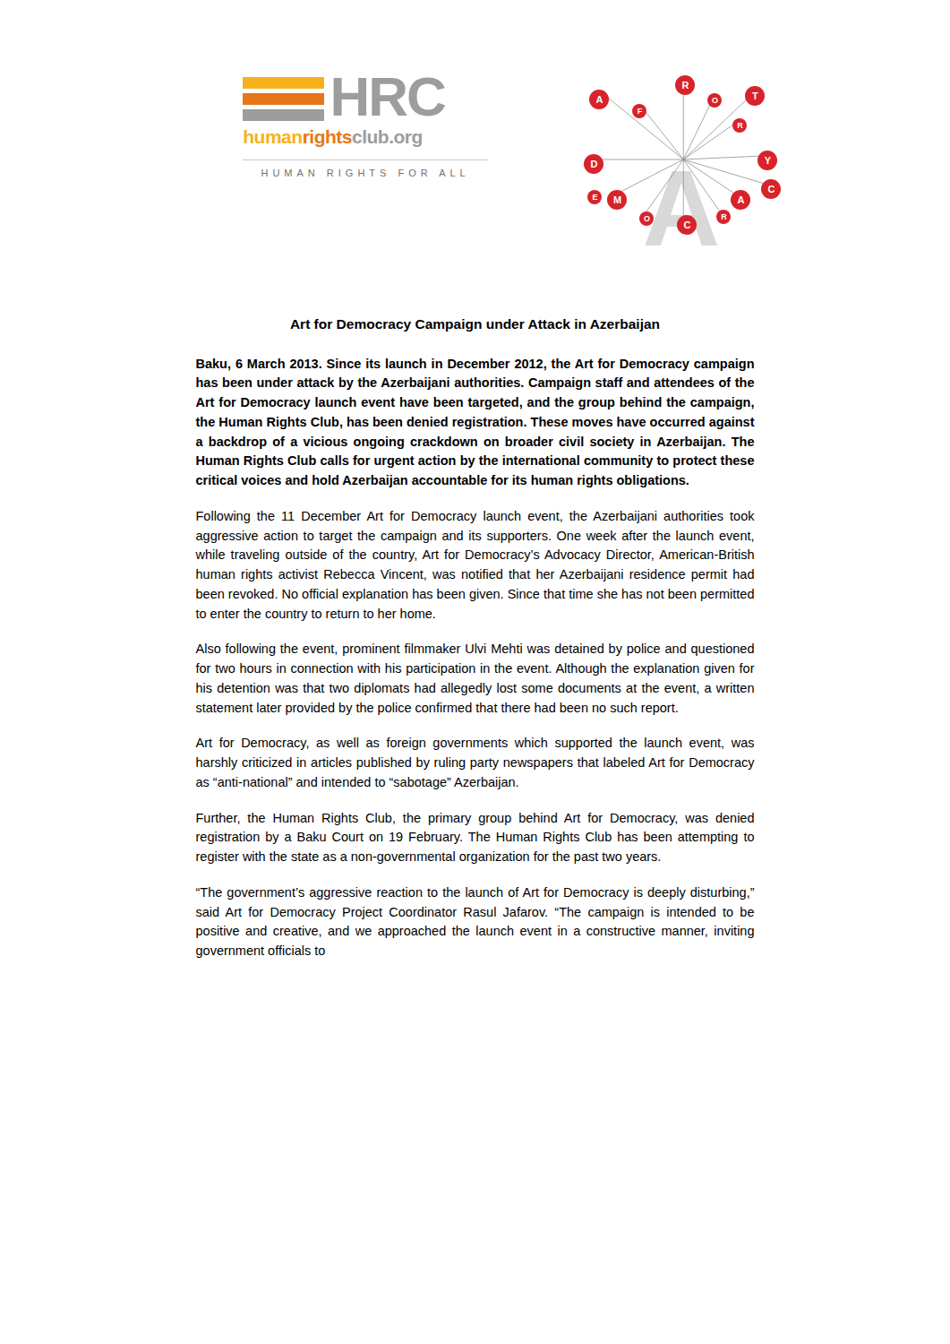HRC
human rights club.org
HUMAN RIGHTS FOR ALL
A
A
F
R
O
T
R
Y
C
A
R
C
O
M
E
D
Art for Democracy Campaign under Attack in Azerbaijan
Baku, 6 March 2013. Since its launch in December 2012, the Art for Democracy campaign has been under attack by the Azerbaijani authorities. Campaign staff and attendees of the Art for Democracy launch event have been targeted, and the group behind the campaign, the Human Rights Club, has been denied registration. These moves have occurred against a backdrop of a vicious ongoing crackdown on broader civil society in Azerbaijan. The Human Rights Club calls for urgent action by the international community to protect these critical voices and hold Azerbaijan accountable for its human rights obligations.
Following the 11 December Art for Democracy launch event, the Azerbaijani authorities took aggressive action to target the campaign and its supporters. One week after the launch event, while traveling outside of the country, Art for Democracy’s Advocacy Director, American-British human rights activist Rebecca Vincent, was notified that her Azerbaijani residence permit had been revoked. No official explanation has been given. Since that time she has not been permitted to enter the country to return to her home.
Also following the event, prominent filmmaker Ulvi Mehti was detained by police and questioned for two hours in connection with his participation in the event. Although the explanation given for his detention was that two diplomats had allegedly lost some documents at the event, a written statement later provided by the police confirmed that there had been no such report.
Art for Democracy, as well as foreign governments which supported the launch event, was harshly criticized in articles published by ruling party newspapers that labeled Art for Democracy as “anti-national” and intended to “sabotage” Azerbaijan.
Further, the Human Rights Club, the primary group behind Art for Democracy, was denied registration by a Baku Court on 19 February. The Human Rights Club has been attempting to register with the state as a non-governmental organization for the past two years.
“The government’s aggressive reaction to the launch of Art for Democracy is deeply disturbing,” said Art for Democracy Project Coordinator Rasul Jafarov. “The campaign is intended to be positive and creative, and we approached the launch event in a constructive manner, inviting government officials to